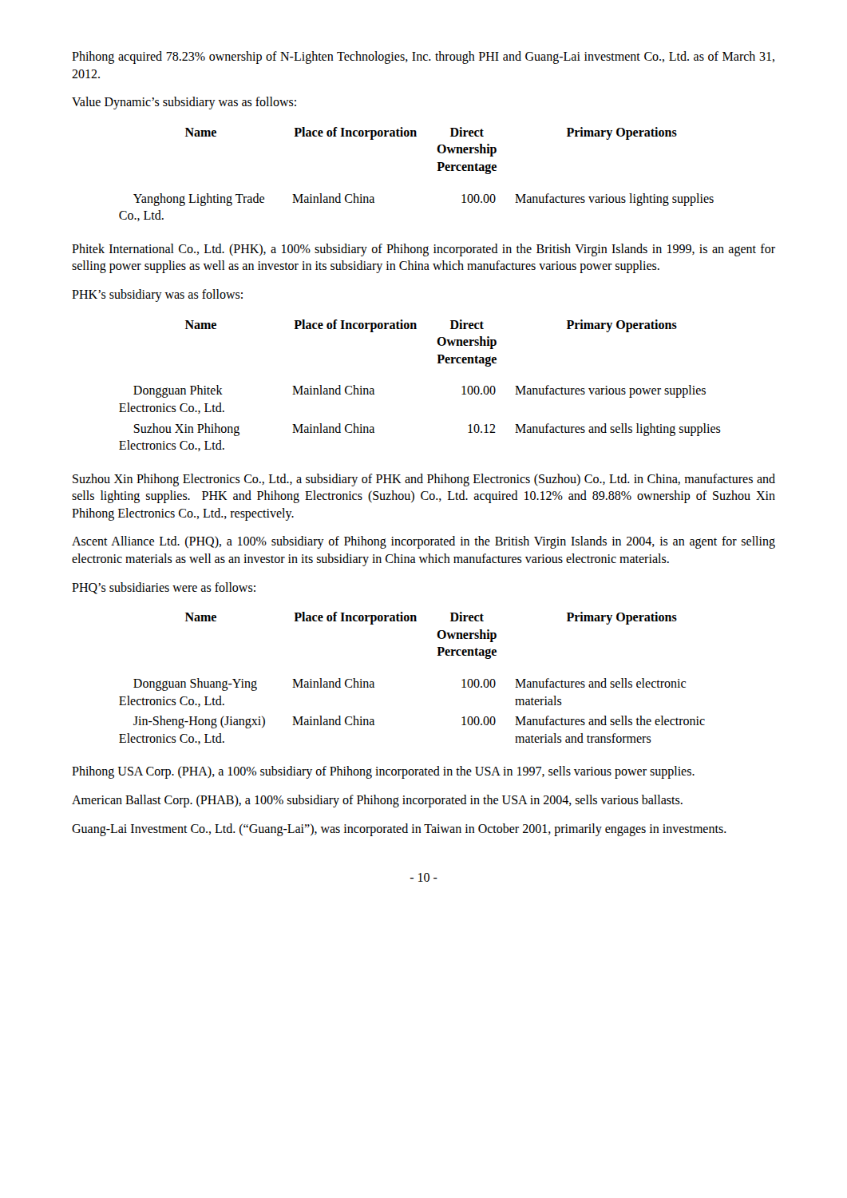Phihong acquired 78.23% ownership of N-Lighten Technologies, Inc. through PHI and Guang-Lai investment Co., Ltd. as of March 31, 2012.
Value Dynamic’s subsidiary was as follows:
| Name | Place of Incorporation | Direct Ownership Percentage | Primary Operations |
| --- | --- | --- | --- |
| Yanghong Lighting Trade Co., Ltd. | Mainland China | 100.00 | Manufactures various lighting supplies |
Phitek International Co., Ltd. (PHK), a 100% subsidiary of Phihong incorporated in the British Virgin Islands in 1999, is an agent for selling power supplies as well as an investor in its subsidiary in China which manufactures various power supplies.
PHK’s subsidiary was as follows:
| Name | Place of Incorporation | Direct Ownership Percentage | Primary Operations |
| --- | --- | --- | --- |
| Dongguan Phitek Electronics Co., Ltd. | Mainland China | 100.00 | Manufactures various power supplies |
| Suzhou Xin Phihong Electronics Co., Ltd. | Mainland China | 10.12 | Manufactures and sells lighting supplies |
Suzhou Xin Phihong Electronics Co., Ltd., a subsidiary of PHK and Phihong Electronics (Suzhou) Co., Ltd. in China, manufactures and sells lighting supplies. PHK and Phihong Electronics (Suzhou) Co., Ltd. acquired 10.12% and 89.88% ownership of Suzhou Xin Phihong Electronics Co., Ltd., respectively.
Ascent Alliance Ltd. (PHQ), a 100% subsidiary of Phihong incorporated in the British Virgin Islands in 2004, is an agent for selling electronic materials as well as an investor in its subsidiary in China which manufactures various electronic materials.
PHQ’s subsidiaries were as follows:
| Name | Place of Incorporation | Direct Ownership Percentage | Primary Operations |
| --- | --- | --- | --- |
| Dongguan Shuang-Ying Electronics Co., Ltd. | Mainland China | 100.00 | Manufactures and sells electronic materials |
| Jin-Sheng-Hong (Jiangxi) Electronics Co., Ltd. | Mainland China | 100.00 | Manufactures and sells the electronic materials and transformers |
Phihong USA Corp. (PHA), a 100% subsidiary of Phihong incorporated in the USA in 1997, sells various power supplies.
American Ballast Corp. (PHAB), a 100% subsidiary of Phihong incorporated in the USA in 2004, sells various ballasts.
Guang-Lai Investment Co., Ltd. (“Guang-Lai”), was incorporated in Taiwan in October 2001, primarily engages in investments.
- 10 -